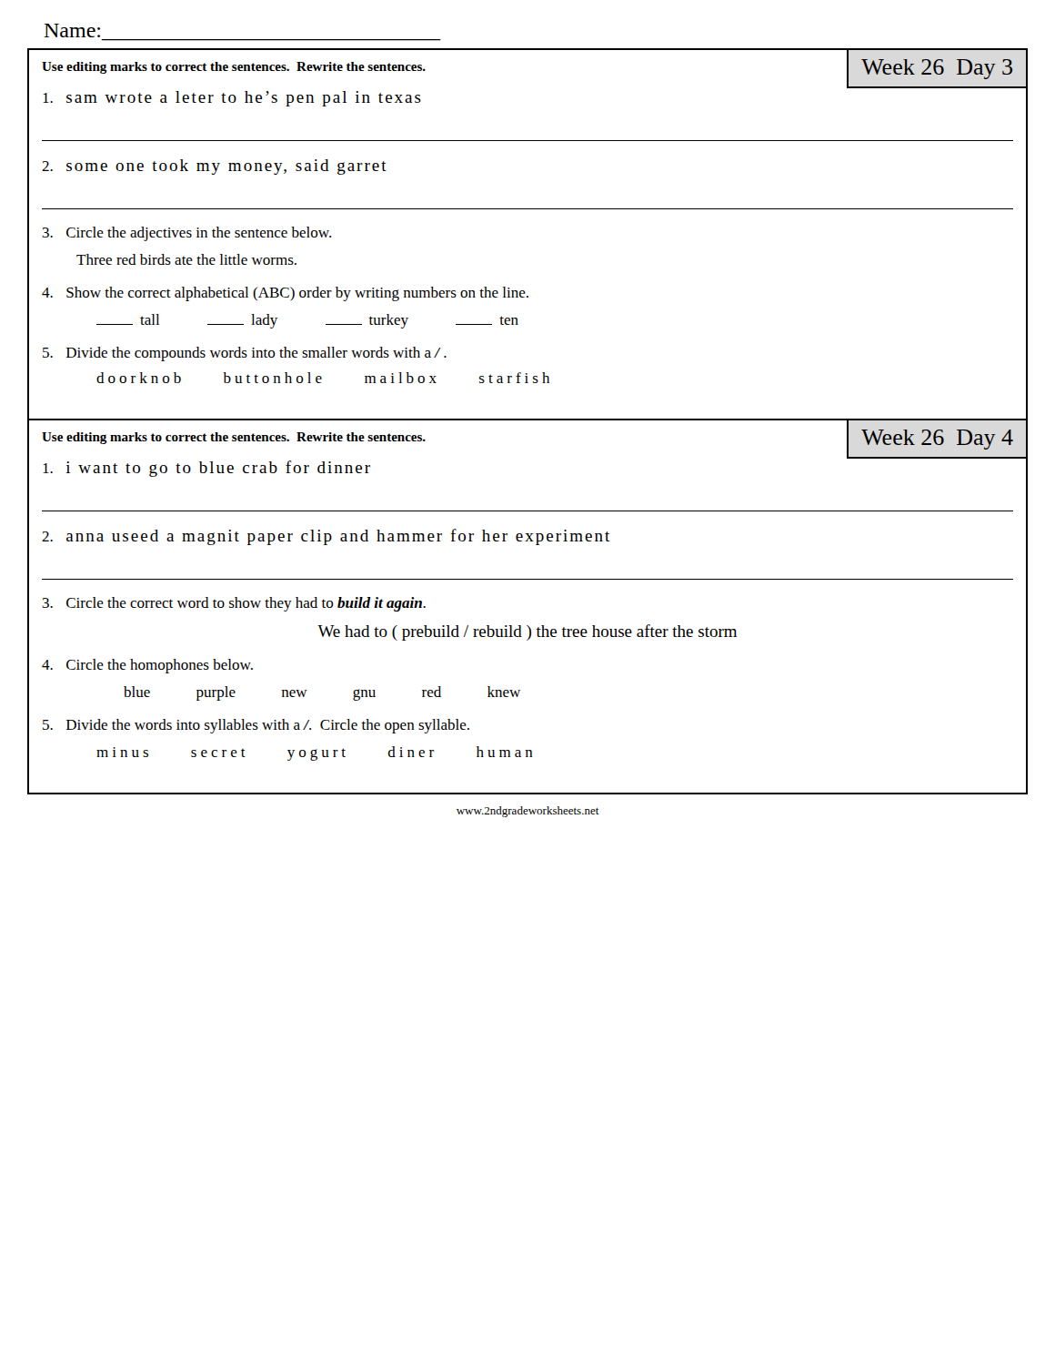Name:_______________________________
Week 26 Day 3
Use editing marks to correct the sentences. Rewrite the sentences.
1. sam wrote a leter to he’s pen pal in texas
2. some one took my money, said garret
3. Circle the adjectives in the sentence below.
Three red birds ate the little worms.
4. Show the correct alphabetical (ABC) order by writing numbers on the line.
tall lady turkey ten
5. Divide the compounds words into the smaller words with a / .
doorknob buttonhole mailbox starfish
Week 26 Day 4
Use editing marks to correct the sentences. Rewrite the sentences.
1. i want to go to blue crab for dinner
2. anna useed a magnit paper clip and hammer for her experiment
3. Circle the correct word to show they had to build it again.
We had to ( prebuild / rebuild ) the tree house after the storm
4. Circle the homophones below.
blue purple new gnu red knew
5. Divide the words into syllables with a /. Circle the open syllable.
minus secret yogurt diner human
www.2ndgradeworksheets.net